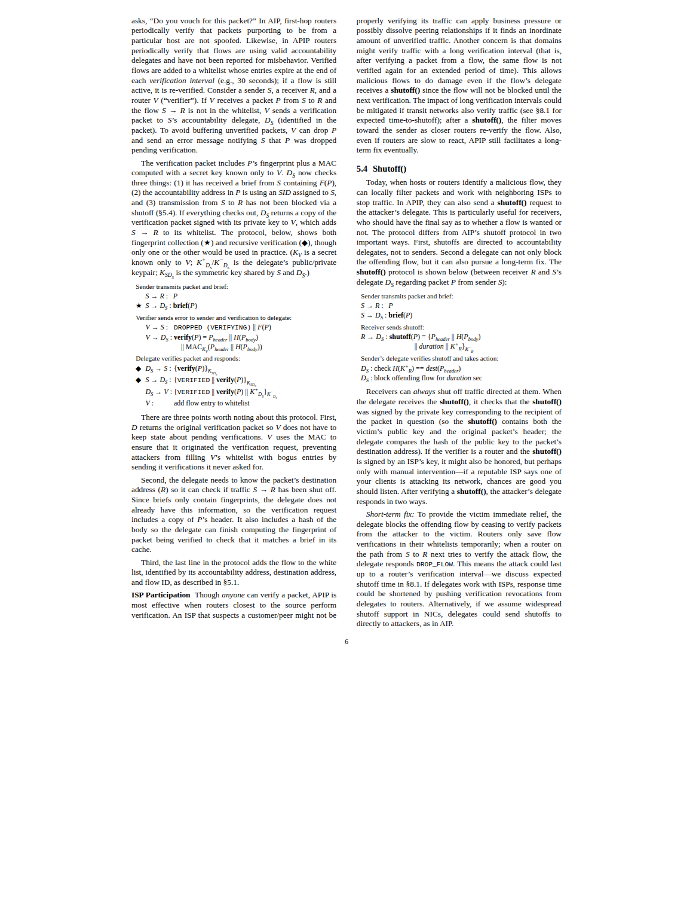asks, “Do you vouch for this packet?” In AIP, first-hop routers periodically verify that packets purporting to be from a particular host are not spoofed. Likewise, in APIP routers periodically verify that flows are using valid accountability delegates and have not been reported for misbehavior. Verified flows are added to a whitelist whose entries expire at the end of each verification interval (e.g., 30 seconds); if a flow is still active, it is re-verified. Consider a sender S, a receiver R, and a router V (“verifier”). If V receives a packet P from S to R and the flow S → R is not in the whitelist, V sends a verification packet to S’s accountability delegate, DS (identified in the packet). To avoid buffering unverified packets, V can drop P and send an error message notifying S that P was dropped pending verification.
The verification packet includes P’s fingerprint plus a MAC computed with a secret key known only to V. DS now checks three things: (1) it has received a brief from S containing F(P), (2) the accountability address in P is using an SID assigned to S, and (3) transmission from S to R has not been blocked via a shutoff (§5.4). If everything checks out, DS returns a copy of the verification packet signed with its private key to V, which adds S → R to its whitelist. The protocol, below, shows both fingerprint collection (★) and recursive verification (◆), though only one or the other would be used in practice. (KV is a secret known only to V; K+DS/K−DS is the delegate’s public/private keypair; KSDS is the symmetric key shared by S and DS.)
Sender transmits packet and brief:
| | S → R : | P |
| ★ | S → D S : | brief ( P ) |
Verifier sends error to sender and verification to delegate:
| | V → S : | DROPPED (VERIFYING) // F ( P ) |
| | V → D S : | verify ( P ) = P header // H ( P body ) |
| | | // MAC K V ( P header // H ( P body )) |
Delegate verifies packet and responds:
| ◆ | D S → S : | { verify ( P )} K SD S |
| ◆ | S → D S : | { VERIFIED // verify ( P )} K SD S |
| | D S → V : | { VERIFIED // verify ( P ) // K + D S } K − D S |
| | V : | add flow entry to whitelist |
There are three points worth noting about this protocol. First, D returns the original verification packet so V does not have to keep state about pending verifications. V uses the MAC to ensure that it originated the verification request, preventing attackers from filling V’s whitelist with bogus entries by sending it verifications it never asked for.
Second, the delegate needs to know the packet’s destination address (R) so it can check if traffic S → R has been shut off. Since briefs only contain fingerprints, the delegate does not already have this information, so the verification request includes a copy of P’s header. It also includes a hash of the body so the delegate can finish computing the fingerprint of packet being verified to check that it matches a brief in its cache.
Third, the last line in the protocol adds the flow to the white list, identified by its accountability address, destination address, and flow ID, as described in §5.1.
ISP Participation Though anyone can verify a packet, APIP is most effective when routers closest to the source perform verification. An ISP that suspects a customer/peer might not be properly verifying its traffic can apply business pressure or possibly dissolve peering relationships if it finds an inordinate amount of unverified traffic. Another concern is that domains might verify traffic with a long verification interval (that is, after verifying a packet from a flow, the same flow is not verified again for an extended period of time). This allows malicious flows to do damage even if the flow’s delegate receives a shutoff() since the flow will not be blocked until the next verification. The impact of long verification intervals could be mitigated if transit networks also verify traffic (see §8.1 for expected time-to-shutoff); after a shutoff(), the filter moves toward the sender as closer routers re-verify the flow. Also, even if routers are slow to react, APIP still facilitates a long-term fix eventually.
5.4 Shutoff()
Today, when hosts or routers identify a malicious flow, they can locally filter packets and work with neighboring ISPs to stop traffic. In APIP, they can also send a shutoff() request to the attacker’s delegate. This is particularly useful for receivers, who should have the final say as to whether a flow is wanted or not. The protocol differs from AIP’s shutoff protocol in two important ways. First, shutoffs are directed to accountability delegates, not to senders. Second a delegate can not only block the offending flow, but it can also pursue a long-term fix. The shutoff() protocol is shown below (between receiver R and S’s delegate DS regarding packet P from sender S):
Sender transmits packet and brief:
| S → R : | P |
| S → D S : | brief ( P ) |
Receiver sends shutoff:
| R → D S : | shutoff ( P ) = { P header // H ( P body ) |
| | // duration // K + R } K − R |
Sender’s delegate verifies shutoff and takes action:
| D S : | check H ( K + R ) == dest ( P header ) |
| D S : | block offending flow for duration sec |
Receivers can always shut off traffic directed at them. When the delegate receives the shutoff(), it checks that the shutoff() was signed by the private key corresponding to the recipient of the packet in question (so the shutoff() contains both the victim’s public key and the original packet’s header; the delegate compares the hash of the public key to the packet’s destination address). If the verifier is a router and the shutoff() is signed by an ISP’s key, it might also be honored, but perhaps only with manual intervention—if a reputable ISP says one of your clients is attacking its network, chances are good you should listen. After verifying a shutoff(), the attacker’s delegate responds in two ways.
Short-term fix: To provide the victim immediate relief, the delegate blocks the offending flow by ceasing to verify packets from the attacker to the victim. Routers only save flow verifications in their whitelists temporarily; when a router on the path from S to R next tries to verify the attack flow, the delegate responds DROP_FLOW. This means the attack could last up to a router’s verification interval—we discuss expected shutoff time in §8.1. If delegates work with ISPs, response time could be shortened by pushing verification revocations from delegates to routers. Alternatively, if we assume widespread shutoff support in NICs, delegates could send shutoffs to directly to attackers, as in AIP.
6